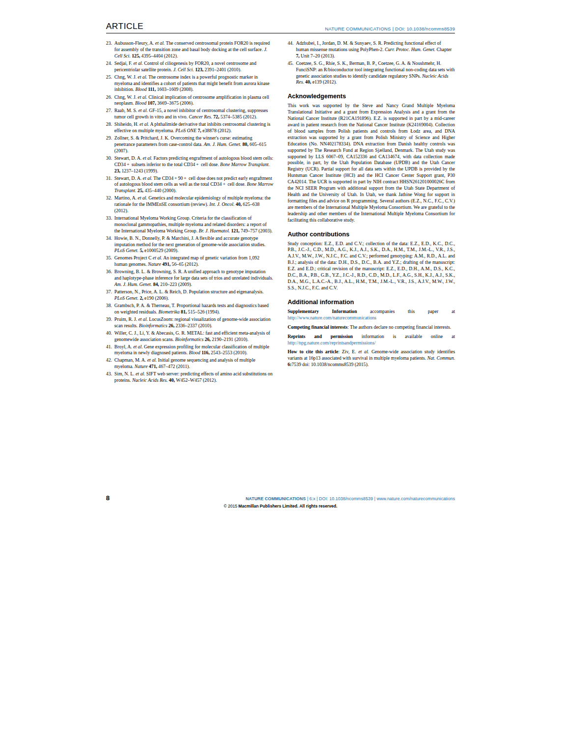ARTICLE
NATURE COMMUNICATIONS | DOI: 10.1038/ncomms8539
Aubusson-Fleury, A. et al. The conserved centrosomal protein FOR20 is required for assembly of the transition zone and basal body docking at the cell surface. J. Cell Sci. 125, 4395–4404 (2012).
Sedjai, F. et al. Control of ciliogenesis by FOR20, a novel centrosome and pericentriolar satellite protein. J. Cell Sci. 123, 2391–2401 (2010).
Chng, W. J. et al. The centrosome index is a powerful prognostic marker in myeloma and identifies a cohort of patients that might benefit from aurora kinase inhibition. Blood 111, 1603–1609 (2008).
Chng, W. J. et al. Clinical implication of centrosome amplification in plasma cell neoplasm. Blood 107, 3669–3675 (2006).
Raab, M. S. et al. GF-15, a novel inhibitor of centrosomal clustering, suppresses tumor cell growth in vitro and in vivo. Cancer Res. 72, 5374–5385 (2012).
Shiheido, H. et al. A phthalimide derivative that inhibits centrosomal clustering is effective on multiple myeloma. PLoS ONE 7, e38878 (2012).
Zollner, S. & Pritchard, J. K. Overcoming the winner's curse: estimating penetrance parameters from case-control data. Am. J. Hum. Genet. 80, 605–615 (2007).
Stewart, D. A. et al. Factors predicting engraftment of autologous blood stem cells: CD34 +  subsets inferior to the total CD34 +  cell dose. Bone Marrow Transplant. 23, 1237–1243 (1999).
Stewart, D. A. et al. The CD34 + 90 +  cell dose does not predict early engraftment of autologous blood stem cells as well as the total CD34 +  cell dose. Bone Marrow Transplant. 25, 435–440 (2000).
Martino, A. et al. Genetics and molecular epidemiology of multiple myeloma: the rationale for the IMMEnSE consortium (review). Int. J. Oncol. 40, 625–638 (2012).
International Myeloma Working Group. Criteria for the classification of monoclonal gammopathies, multiple myeloma and related disorders: a report of the International Myeloma Working Group. Br. J. Haematol. 121, 749–757 (2003).
Howie, B. N., Donnelly, P. & Marchini, J. A flexible and accurate genotype imputation method for the next generation of genome-wide association studies. PLoS Genet. 5, e1000529 (2009).
Genomes Project C et al. An integrated map of genetic variation from 1,092 human genomes. Nature 491, 56–65 (2012).
Browning, B. L. & Browning, S. R. A unified approach to genotype imputation and haplotype-phase inference for large data sets of trios and unrelated individuals. Am. J. Hum. Genet. 84, 210–223 (2009).
Patterson, N., Price, A. L. & Reich, D. Population structure and eigenanalysis. PLoS Genet. 2, e190 (2006).
Grambsch, P. A. & Therneau, T. Proportional hazards tests and diagnostics based on weighted residuals. Biometrika 81, 515–526 (1994).
Pruim, R. J. et al. LocusZoom: regional visualization of genome-wide association scan results. Bioinformatics 26, 2336–2337 (2010).
Willer, C. J., Li, Y. & Abecasis, G. R. METAL: fast and efficient meta-analysis of genomewide association scans. Bioinformatics 26, 2190–2191 (2010).
Broyl, A. et al. Gene expression profiling for molecular classification of multiple myeloma in newly diagnosed patients. Blood 116, 2543–2553 (2010).
Chapman, M. A. et al. Initial genome sequencing and analysis of multiple myeloma. Nature 471, 467–472 (2011).
Sim, N. L. et al. SIFT web server: predicting effects of amino acid substitutions on proteins. Nucleic Acids Res. 40, W452–W457 (2012).
Adzhubei, I., Jordan, D. M. & Sunyaev, S. R. Predicting functional effect of human missense mutations using PolyPhen-2. Curr. Protoc. Hum. Genet. Chapter 7, Unit 7–20 (2013).
Coetzee, S. G., Rhie, S. K., Berman, B. P., Coetzee, G. A. & Noushmehr, H. FunciSNP: an R/bioconductor tool integrating functional non-coding data sets with genetic association studies to identify candidate regulatory SNPs. Nucleic Acids Res. 40, e139 (2012).
Acknowledgements
This work was supported by the Steve and Nancy Grand Multiple Myeloma Translational Initiative and a grant from Expression Analysis and a grant from the National Cancer Institute (R21CA191896). E.Z. is supported in part by a mid-career award in patient research from the National Cancer Institute (K24169004). Collection of blood samples from Polish patients and controls from Łodz area, and DNA extraction was supported by a grant from Polish Ministry of Science and Higher Education (No. NN402178334). DNA extraction from Danish healthy controls was supported by The Research Fund at Region Sjælland, Denmark. The Utah study was supported by LLS 6067–09, CA152336 and CA134674, with data collection made possible, in part, by the Utah Population Database (UPDB) and the Utah Cancer Registry (UCR). Partial support for all data sets within the UPDB is provided by the Huntsman Cancer Institute (HCI) and the HCI Cancer Center Support grant, P30 CA42014. The UCR is supported in part by NIH contract HHSN261201000026C from the NCI SEER Program with additional support from the Utah State Department of Health and the University of Utah. In Utah, we thank Jathine Wong for support in formatting files and advice on R programming. Several authors (E.Z., N.C., F.C., C.V.) are members of the International Multiple Myeloma Consortium. We are grateful to the leadership and other members of the International Multiple Myeloma Consortium for facilitating this collaborative study.
Author contributions
Study conception: E.Z., E.D. and C.V.; collection of the data: E.Z., E.D., K.C., D.C., P.B., J.C.-J., C.D., M.D., A.G., K.J., A.J., S.K., D.A., H.M., T.M., J.M.-L., V.R., J.S., A.J.V., M.W., J.W., N.J.C., F.C. and C.V.; performed genotyping: A.M., R.D., A.L. and B.J.; analysis of the data: D.H., D.S., D.C., B.A. and Y.Z.; drafting of the manuscript: E.Z. and E.D.; critical revision of the manuscript: E.Z., E.D., D.H., A.M., D.S., K.C., D.C., B.A., P.B., G.B., Y.Z., J.C.-J., R.D., C.D., M.D., L.F., A.G., S.H., K.J., A.J., S.K., D.A., M.G., L.A.C.-A., B.J., A.L., H.M., T.M., J.M.-L., V.R., J.S., A.J.V., M.W., J.W., S.S., N.J.C., F.C. and C.V.
Additional information
Supplementary Information accompanies this paper at http://www.nature.com/naturecommunications
Competing financial interests: The authors declare no competing financial interests.
Reprints and permission information is available online at http://npg.nature.com/reprintsandpermissions/
How to cite this article: Ziv, E. et al. Genome-wide association study identifies variants at 16p13 associated with survival in multiple myeloma patients. Nat. Commun. 6: 7539 doi: 10.1038/ncomms8539 (2015).
8
NATURE COMMUNICATIONS | 6:x | DOI: 10.1038/ncomms8539 | www.nature.com/naturecommunications
© 2015 Macmillan Publishers Limited. All rights reserved.